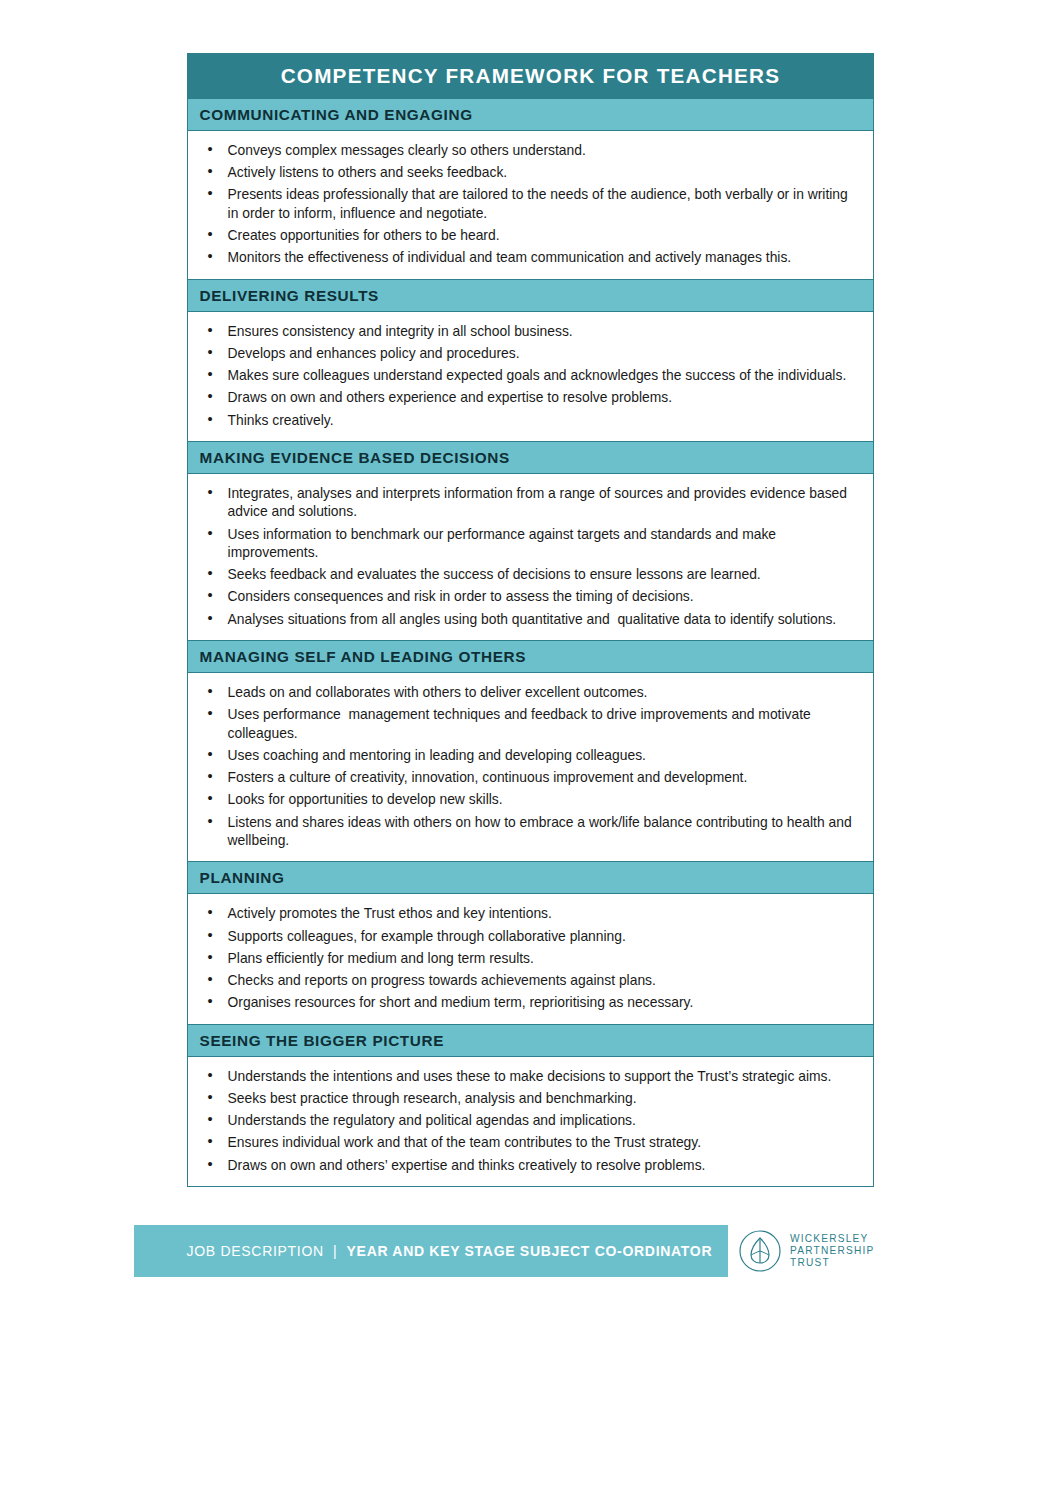Competency Framework for Teachers
Communicating and Engaging
Conveys complex messages clearly so others understand.
Actively listens to others and seeks feedback.
Presents ideas professionally that are tailored to the needs of the audience, both verbally or in writing in order to inform, influence and negotiate.
Creates opportunities for others to be heard.
Monitors the effectiveness of individual and team communication and actively manages this.
Delivering Results
Ensures consistency and integrity in all school business.
Develops and enhances policy and procedures.
Makes sure colleagues understand expected goals and acknowledges the success of the individuals.
Draws on own and others experience and expertise to resolve problems.
Thinks creatively.
Making Evidence Based Decisions
Integrates, analyses and interprets information from a range of sources and provides evidence based advice and solutions.
Uses information to benchmark our performance against targets and standards and make improvements.
Seeks feedback and evaluates the success of decisions to ensure lessons are learned.
Considers consequences and risk in order to assess the timing of decisions.
Analyses situations from all angles using both quantitative and qualitative data to identify solutions.
Managing Self and Leading Others
Leads on and collaborates with others to deliver excellent outcomes.
Uses performance management techniques and feedback to drive improvements and motivate colleagues.
Uses coaching and mentoring in leading and developing colleagues.
Fosters a culture of creativity, innovation, continuous improvement and development.
Looks for opportunities to develop new skills.
Listens and shares ideas with others on how to embrace a work/life balance contributing to health and wellbeing.
Planning
Actively promotes the Trust ethos and key intentions.
Supports colleagues, for example through collaborative planning.
Plans efficiently for medium and long term results.
Checks and reports on progress towards achievements against plans.
Organises resources for short and medium term, reprioritising as necessary.
Seeing the Bigger Picture
Understands the intentions and uses these to make decisions to support the Trust’s strategic aims.
Seeks best practice through research, analysis and benchmarking.
Understands the regulatory and political agendas and implications.
Ensures individual work and that of the team contributes to the Trust strategy.
Draws on own and others’ expertise and thinks creatively to resolve problems.
JOB DESCRIPTION | YEAR AND KEY STAGE SUBJECT CO-ORDINATOR
Wickersley
Partnership
Trust